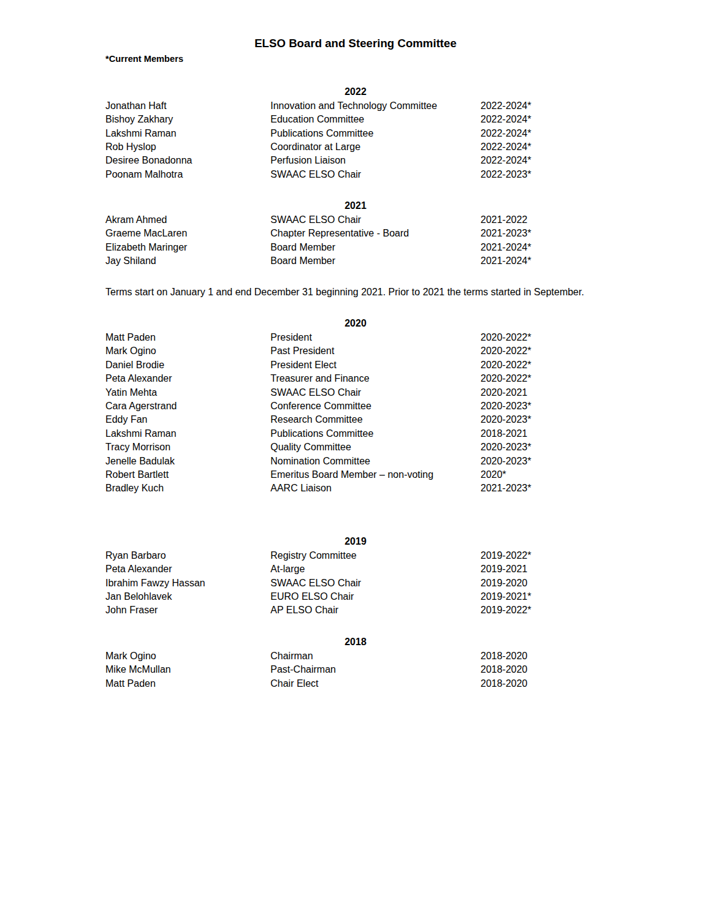ELSO Board and Steering Committee
*Current Members
2022
| Jonathan Haft | Innovation and Technology Committee | 2022-2024* |
| Bishoy Zakhary | Education Committee | 2022-2024* |
| Lakshmi Raman | Publications Committee | 2022-2024* |
| Rob Hyslop | Coordinator at Large | 2022-2024* |
| Desiree Bonadonna | Perfusion Liaison | 2022-2024* |
| Poonam Malhotra | SWAAC ELSO Chair | 2022-2023* |
2021
| Akram Ahmed | SWAAC ELSO Chair | 2021-2022 |
| Graeme MacLaren | Chapter Representative - Board | 2021-2023* |
| Elizabeth Maringer | Board Member | 2021-2024* |
| Jay Shiland | Board Member | 2021-2024* |
Terms start on January 1 and end December 31 beginning 2021. Prior to 2021 the terms started in September.
2020
| Matt Paden | President | 2020-2022* |
| Mark Ogino | Past President | 2020-2022* |
| Daniel Brodie | President Elect | 2020-2022* |
| Peta Alexander | Treasurer and Finance | 2020-2022* |
| Yatin Mehta | SWAAC ELSO Chair | 2020-2021 |
| Cara Agerstrand | Conference Committee | 2020-2023* |
| Eddy Fan | Research Committee | 2020-2023* |
| Lakshmi Raman | Publications Committee | 2018-2021 |
| Tracy Morrison | Quality Committee | 2020-2023* |
| Jenelle Badulak | Nomination Committee | 2020-2023* |
| Robert Bartlett | Emeritus Board Member – non-voting | 2020* |
| Bradley Kuch | AARC Liaison | 2021-2023* |
2019
| Ryan Barbaro | Registry Committee | 2019-2022* |
| Peta Alexander | At-large | 2019-2021 |
| Ibrahim Fawzy Hassan | SWAAC ELSO Chair | 2019-2020 |
| Jan Belohlavek | EURO ELSO Chair | 2019-2021* |
| John Fraser | AP ELSO Chair | 2019-2022* |
2018
| Mark Ogino | Chairman | 2018-2020 |
| Mike McMullan | Past-Chairman | 2018-2020 |
| Matt Paden | Chair Elect | 2018-2020 |